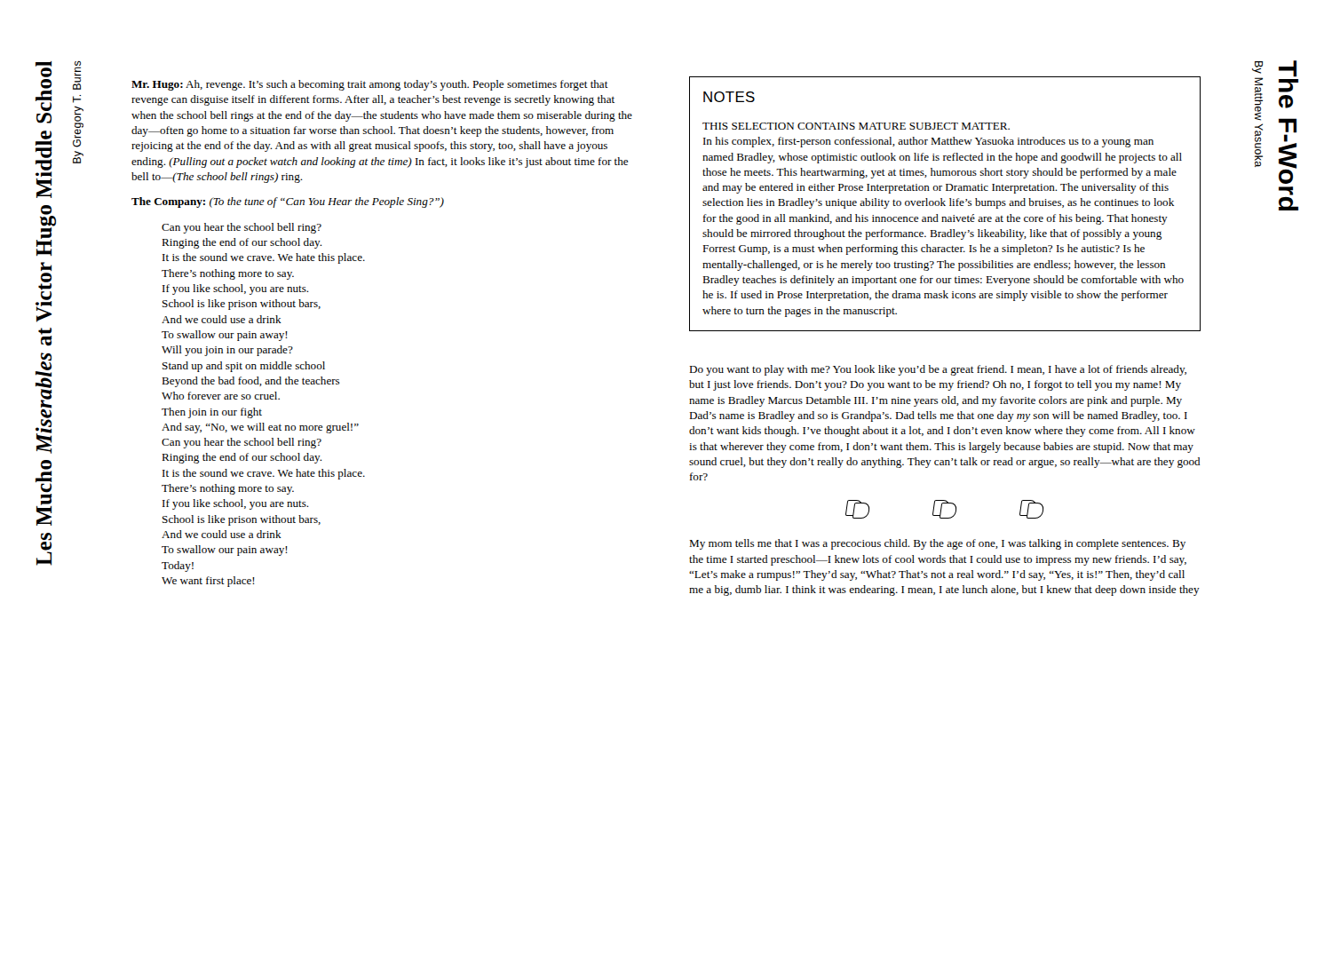Les Mucho Miserables at Victor Hugo Middle School
By Gregory T. Burns
Mr. Hugo: Ah, revenge. It’s such a becoming trait among today’s youth. People sometimes forget that revenge can disguise itself in different forms. After all, a teacher’s best revenge is secretly knowing that when the school bell rings at the end of the day—the students who have made them so miserable during the day—often go home to a situation far worse than school. That doesn’t keep the students, however, from rejoicing at the end of the day. And as with all great musical spoofs, this story, too, shall have a joyous ending. (Pulling out a pocket watch and looking at the time) In fact, it looks like it’s just about time for the bell to—(The school bell rings) ring.
The Company: (To the tune of “Can You Hear the People Sing?”)
Can you hear the school bell ring?
Ringing the end of our school day.
It is the sound we crave. We hate this place.
There’s nothing more to say.
If you like school, you are nuts.
School is like prison without bars,
And we could use a drink
To swallow our pain away!
Will you join in our parade?
Stand up and spit on middle school
Beyond the bad food, and the teachers
Who forever are so cruel.
Then join in our fight
And say, “No, we will eat no more gruel!”
Can you hear the school bell ring?
Ringing the end of our school day.
It is the sound we crave. We hate this place.
There’s nothing more to say.
If you like school, you are nuts.
School is like prison without bars,
And we could use a drink
To swallow our pain away!
Today!
We want first place!
The F-Word
By Matthew Yasuoka
NOTES
THIS SELECTION CONTAINS MATURE SUBJECT MATTER.
In his complex, first-person confessional, author Matthew Yasuoka introduces us to a young man named Bradley, whose optimistic outlook on life is reflected in the hope and goodwill he projects to all those he meets. This heartwarming, yet at times, humorous short story should be performed by a male and may be entered in either Prose Interpretation or Dramatic Interpretation. The universality of this selection lies in Bradley’s unique ability to overlook life’s bumps and bruises, as he continues to look for the good in all mankind, and his innocence and naiveté are at the core of his being. That honesty should be mirrored throughout the performance. Bradley’s likeability, like that of possibly a young Forrest Gump, is a must when performing this character. Is he a simpleton? Is he autistic? Is he mentally-challenged, or is he merely too trusting? The possibilities are endless; however, the lesson Bradley teaches is definitely an important one for our times: Everyone should be comfortable with who he is. If used in Prose Interpretation, the drama mask icons are simply visible to show the performer where to turn the pages in the manuscript.
Do you want to play with me? You look like you’d be a great friend. I mean, I have a lot of friends already, but I just love friends. Don’t you? Do you want to be my friend? Oh no, I forgot to tell you my name! My name is Bradley Marcus Detamble III. I’m nine years old, and my favorite colors are pink and purple. My Dad’s name is Bradley and so is Grandpa’s. Dad tells me that one day my son will be named Bradley, too. I don’t want kids though. I’ve thought about it a lot, and I don’t even know where they come from. All I know is that wherever they come from, I don’t want them. This is largely because babies are stupid. Now that may sound cruel, but they don’t really do anything. They can’t talk or read or argue, so really—what are they good for?
My mom tells me that I was a precocious child. By the age of one, I was talking in complete sentences. By the time I started preschool—I knew lots of cool words that I could use to impress my new friends. I’d say, “Let’s make a rumpus!” They’d say, “What? That’s not a real word.” I’d say, “Yes, it is!” Then, they’d call me a big, dumb liar. I think it was endearing. I mean, I ate lunch alone, but I knew that deep down inside they